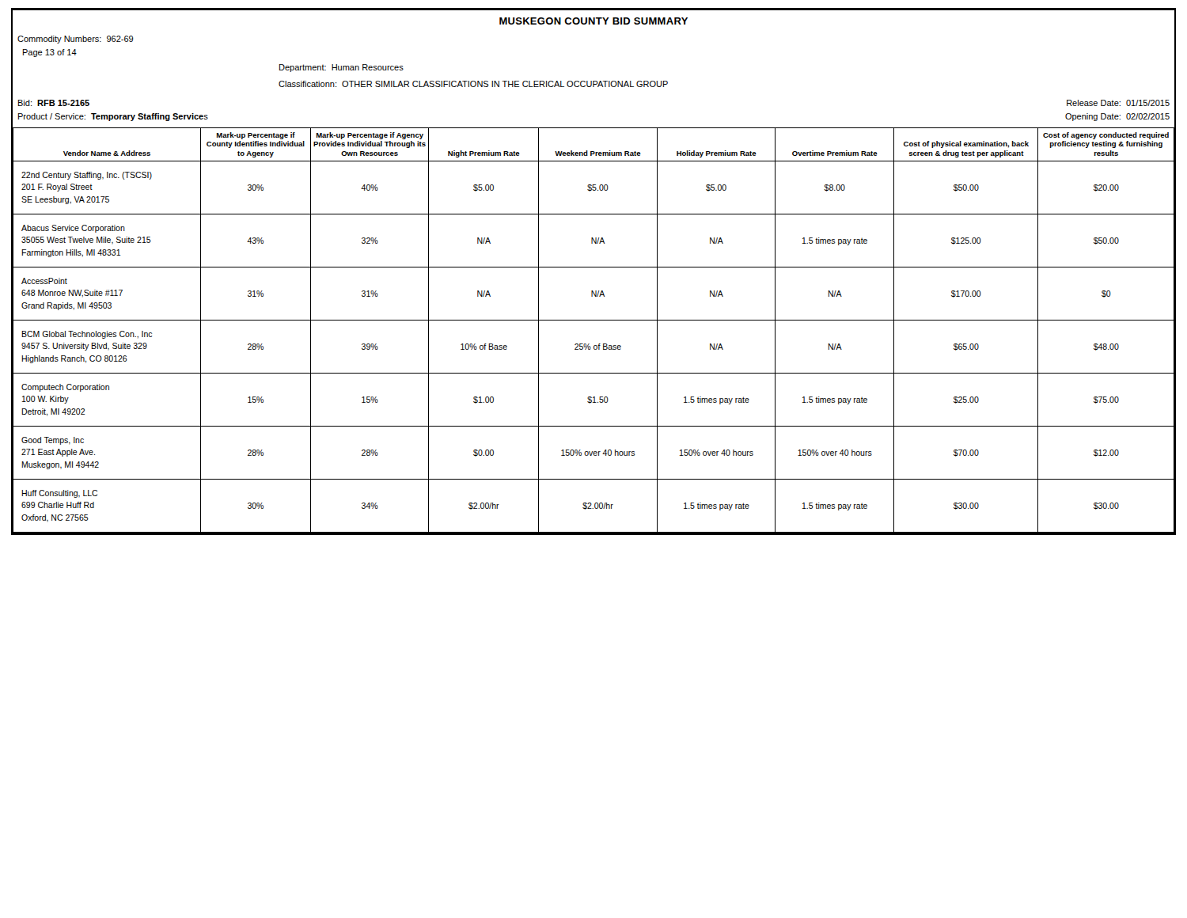MUSKEGON COUNTY BID SUMMARY
Commodity Numbers: 962-69
Page 13 of 14
Department: Human Resources
Classificationn: OTHER SIMILAR CLASSIFICATIONS IN THE CLERICAL OCCUPATIONAL GROUP
Bid: RFB 15-2165
Release Date: 01/15/2015
Product / Service: Temporary Staffing Services
Opening Date: 02/02/2015
| Vendor Name & Address | Mark-up Percentage if County Identifies Individual to Agency | Mark-up Percentage if Agency Provides Individual Through its Own Resources | Night Premium Rate | Weekend Premium Rate | Holiday Premium Rate | Overtime Premium Rate | Cost of physical examination, back screen & drug test per applicant | Cost of agency conducted required proficiency testing & furnishing results |
| --- | --- | --- | --- | --- | --- | --- | --- | --- |
| 22nd Century Staffing, Inc. (TSCSI) 201 F. Royal Street SE Leesburg, VA 20175 | 30% | 40% | $5.00 | $5.00 | $5.00 | $8.00 | $50.00 | $20.00 |
| Abacus Service Corporation 35055 West Twelve Mile, Suite 215 Farmington Hills, MI 48331 | 43% | 32% | N/A | N/A | N/A | 1.5 times pay rate | $125.00 | $50.00 |
| AccessPoint 648 Monroe NW,Suite #117 Grand Rapids, MI 49503 | 31% | 31% | N/A | N/A | N/A | N/A | $170.00 | $0 |
| BCM Global Technologies Con., Inc 9457 S. University Blvd, Suite 329 Highlands Ranch, CO 80126 | 28% | 39% | 10% of Base | 25% of Base | N/A | N/A | $65.00 | $48.00 |
| Computech Corporation 100 W. Kirby Detroit, MI 49202 | 15% | 15% | $1.00 | $1.50 | 1.5 times pay rate | 1.5 times pay rate | $25.00 | $75.00 |
| Good Temps, Inc 271 East Apple Ave. Muskegon, MI 49442 | 28% | 28% | $0.00 | 150% over 40 hours | 150% over 40 hours | 150% over 40 hours | $70.00 | $12.00 |
| Huff Consulting, LLC 699 Charlie Huff Rd Oxford, NC 27565 | 30% | 34% | $2.00/hr | $2.00/hr | 1.5 times pay rate | 1.5 times pay rate | $30.00 | $30.00 |